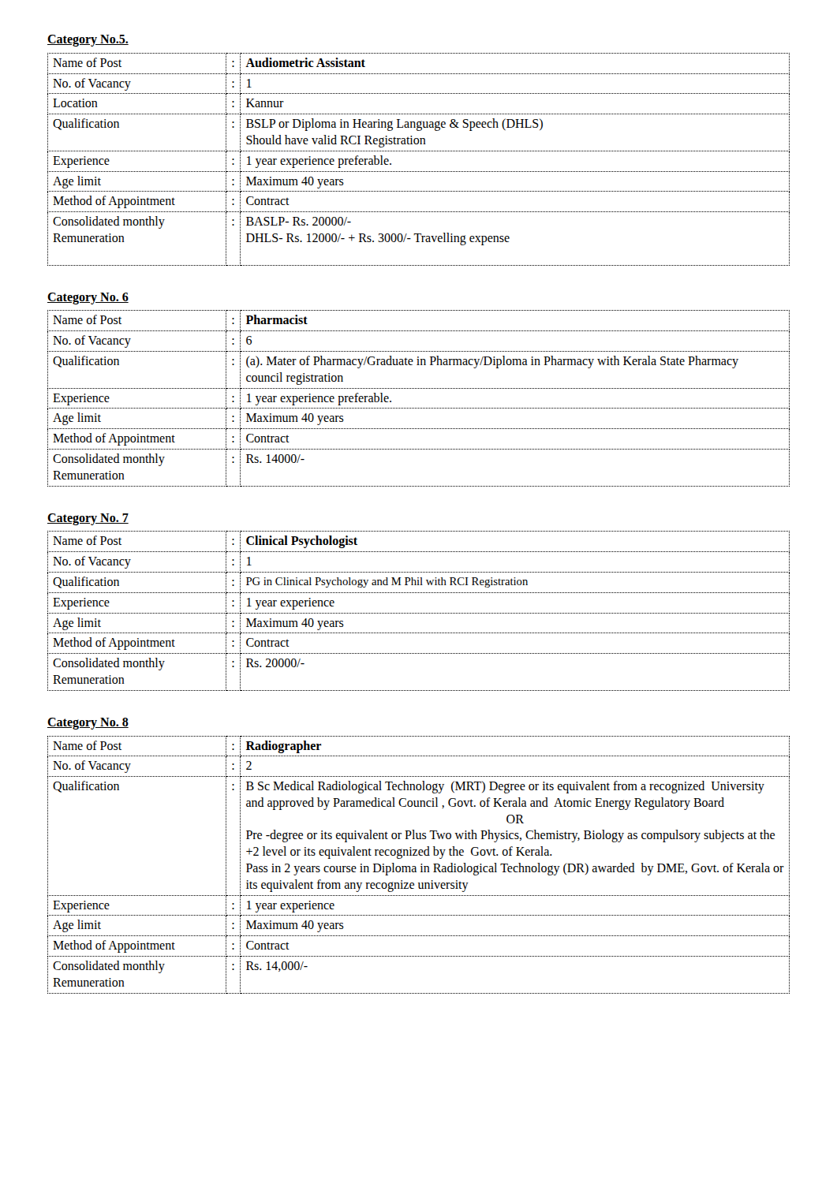Category No.5.
| Name of Post | : | Audiometric Assistant |
| No. of Vacancy | : | 1 |
| Location | : | Kannur |
| Qualification | : | BSLP or Diploma in Hearing Language & Speech (DHLS) Should have valid RCI Registration |
| Experience | : | 1 year experience preferable. |
| Age limit | : | Maximum 40 years |
| Method of Appointment | : | Contract |
| Consolidated monthly Remuneration | : | BASLP- Rs. 20000/- DHLS- Rs. 12000/- + Rs. 3000/- Travelling expense |
Category No. 6
| Name of Post | : | Pharmacist |
| No. of Vacancy | : | 6 |
| Qualification | : | (a). Mater of Pharmacy/Graduate in Pharmacy/Diploma in Pharmacy with Kerala State Pharmacy council registration |
| Experience | : | 1 year experience preferable. |
| Age limit | : | Maximum 40 years |
| Method of Appointment | : | Contract |
| Consolidated monthly Remuneration | : | Rs. 14000/- |
Category No. 7
| Name of Post | : | Clinical Psychologist |
| No. of Vacancy | : | 1 |
| Qualification | : | PG in Clinical Psychology and M Phil with RCI Registration |
| Experience | : | 1 year experience |
| Age limit | : | Maximum 40 years |
| Method of Appointment | : | Contract |
| Consolidated monthly Remuneration | : | Rs. 20000/- |
Category No. 8
| Name of Post | : | Radiographer |
| No. of Vacancy | : | 2 |
| Qualification | : | B Sc Medical Radiological Technology (MRT) Degree or its equivalent from a recognized University and approved by Paramedical Council , Govt. of Kerala and Atomic Energy Regulatory Board OR Pre -degree or its equivalent or Plus Two with Physics, Chemistry, Biology as compulsory subjects at the +2 level or its equivalent recognized by the Govt. of Kerala. Pass in 2 years course in Diploma in Radiological Technology (DR) awarded by DME, Govt. of Kerala or its equivalent from any recognize university |
| Experience | : | 1 year experience |
| Age limit | : | Maximum 40 years |
| Method of Appointment | : | Contract |
| Consolidated monthly Remuneration | : | Rs. 14,000/- |